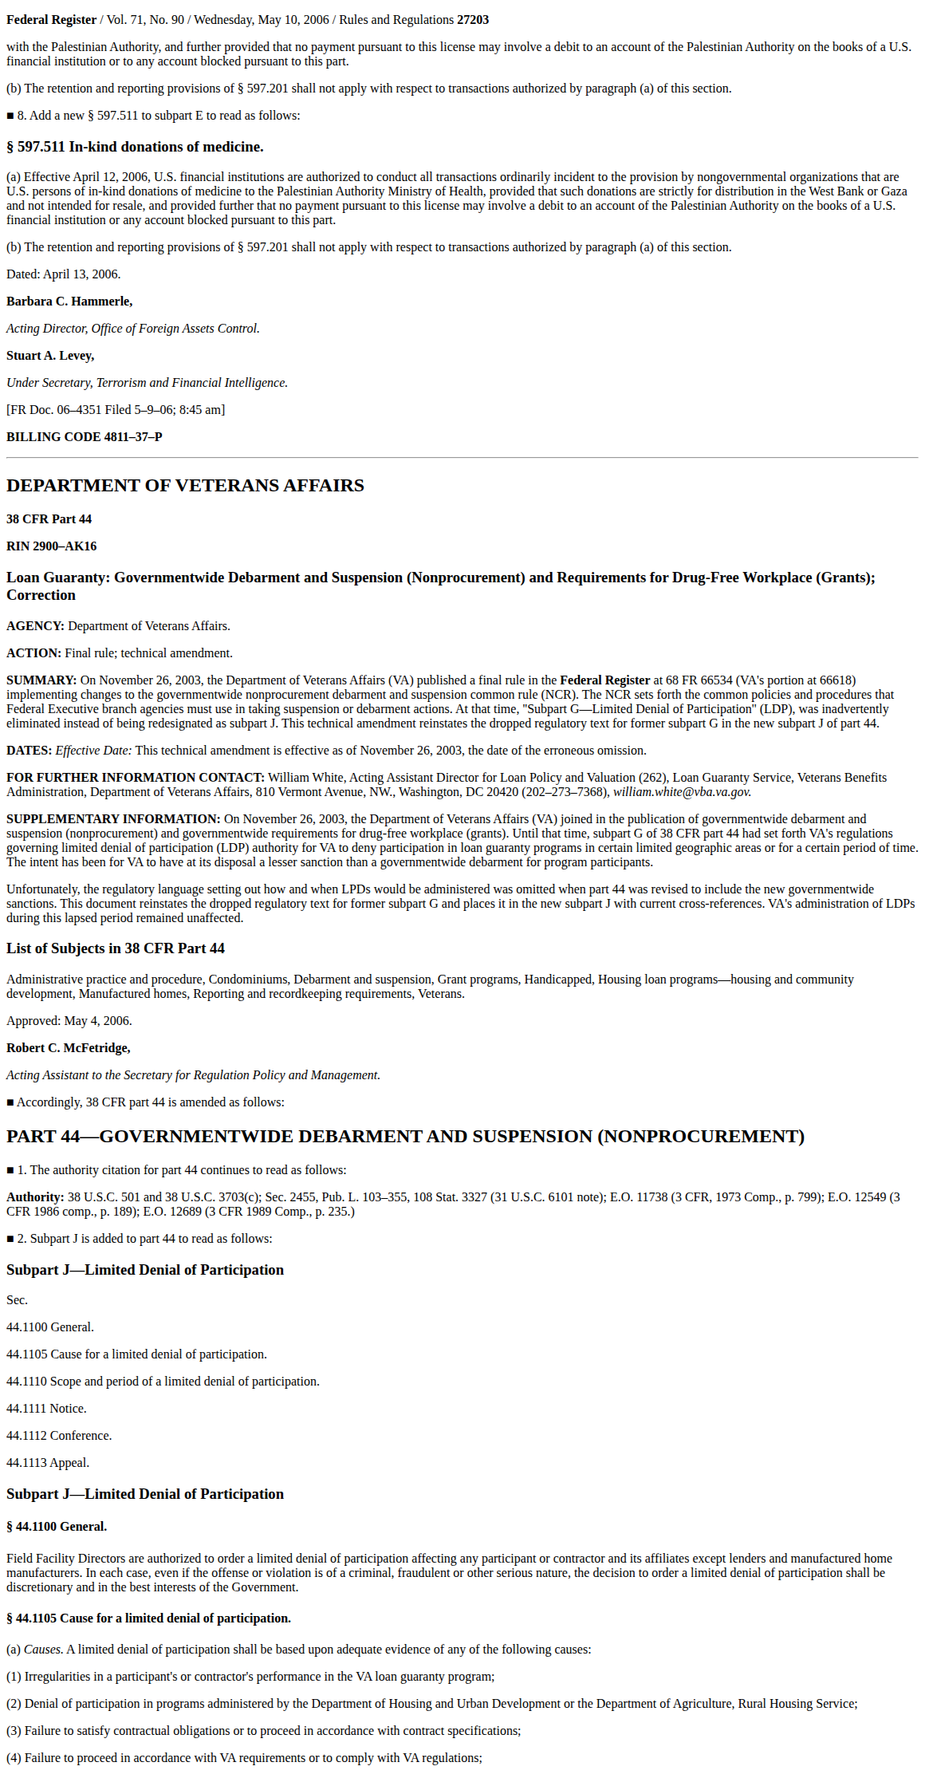Federal Register / Vol. 71, No. 90 / Wednesday, May 10, 2006 / Rules and Regulations 27203
with the Palestinian Authority, and further provided that no payment pursuant to this license may involve a debit to an account of the Palestinian Authority on the books of a U.S. financial institution or to any account blocked pursuant to this part.
(b) The retention and reporting provisions of § 597.201 shall not apply with respect to transactions authorized by paragraph (a) of this section.
■ 8. Add a new § 597.511 to subpart E to read as follows:
§ 597.511 In-kind donations of medicine.
(a) Effective April 12, 2006, U.S. financial institutions are authorized to conduct all transactions ordinarily incident to the provision by nongovernmental organizations that are U.S. persons of in-kind donations of medicine to the Palestinian Authority Ministry of Health, provided that such donations are strictly for distribution in the West Bank or Gaza and not intended for resale, and provided further that no payment pursuant to this license may involve a debit to an account of the Palestinian Authority on the books of a U.S. financial institution or any account blocked pursuant to this part.
(b) The retention and reporting provisions of § 597.201 shall not apply with respect to transactions authorized by paragraph (a) of this section.
Dated: April 13, 2006.
Barbara C. Hammerle,
Acting Director, Office of Foreign Assets Control.
Stuart A. Levey,
Under Secretary, Terrorism and Financial Intelligence.
[FR Doc. 06–4351 Filed 5–9–06; 8:45 am]
BILLING CODE 4811–37–P
DEPARTMENT OF VETERANS AFFAIRS
38 CFR Part 44
RIN 2900–AK16
Loan Guaranty: Governmentwide Debarment and Suspension (Nonprocurement) and Requirements for Drug-Free Workplace (Grants); Correction
AGENCY: Department of Veterans Affairs.
ACTION: Final rule; technical amendment.
SUMMARY: On November 26, 2003, the Department of Veterans Affairs (VA) published a final rule in the Federal Register at 68 FR 66534 (VA's portion at 66618) implementing changes to the governmentwide nonprocurement debarment and suspension common rule (NCR). The NCR sets forth the common policies and procedures that Federal Executive branch agencies must use in taking suspension or debarment actions. At that time, ''Subpart G—Limited Denial of Participation'' (LDP), was inadvertently eliminated instead of being redesignated as subpart J. This technical amendment reinstates the dropped regulatory text for former subpart G in the new subpart J of part 44.
DATES: Effective Date: This technical amendment is effective as of November 26, 2003, the date of the erroneous omission.
FOR FURTHER INFORMATION CONTACT: William White, Acting Assistant Director for Loan Policy and Valuation (262), Loan Guaranty Service, Veterans Benefits Administration, Department of Veterans Affairs, 810 Vermont Avenue, NW., Washington, DC 20420 (202–273–7368), william.white@vba.va.gov.
SUPPLEMENTARY INFORMATION: On November 26, 2003, the Department of Veterans Affairs (VA) joined in the publication of governmentwide debarment and suspension (nonprocurement) and governmentwide requirements for drug-free workplace (grants). Until that time, subpart G of 38 CFR part 44 had set forth VA's regulations governing limited denial of participation (LDP) authority for VA to deny participation in loan guaranty programs in certain limited geographic areas or for a certain period of time. The intent has been for VA to have at its disposal a lesser sanction than a governmentwide debarment for program participants.
Unfortunately, the regulatory language setting out how and when LPDs would be administered was omitted when part 44 was revised to include the new governmentwide sanctions. This document reinstates the dropped regulatory text for former subpart G and places it in the new subpart J with current cross-references. VA's administration of LDPs during this lapsed period remained unaffected.
List of Subjects in 38 CFR Part 44
Administrative practice and procedure, Condominiums, Debarment and suspension, Grant programs, Handicapped, Housing loan programs—housing and community development, Manufactured homes, Reporting and recordkeeping requirements, Veterans.
Approved: May 4, 2006.
Robert C. McFetridge,
Acting Assistant to the Secretary for Regulation Policy and Management.
■ Accordingly, 38 CFR part 44 is amended as follows:
PART 44—GOVERNMENTWIDE DEBARMENT AND SUSPENSION (NONPROCUREMENT)
■ 1. The authority citation for part 44 continues to read as follows:
Authority: 38 U.S.C. 501 and 38 U.S.C. 3703(c); Sec. 2455, Pub. L. 103–355, 108 Stat. 3327 (31 U.S.C. 6101 note); E.O. 11738 (3 CFR, 1973 Comp., p. 799); E.O. 12549 (3 CFR 1986 comp., p. 189); E.O. 12689 (3 CFR 1989 Comp., p. 235.)
■ 2. Subpart J is added to part 44 to read as follows:
Subpart J—Limited Denial of Participation
Sec.
44.1100 General.
44.1105 Cause for a limited denial of participation.
44.1110 Scope and period of a limited denial of participation.
44.1111 Notice.
44.1112 Conference.
44.1113 Appeal.
Subpart J—Limited Denial of Participation
§ 44.1100 General.
Field Facility Directors are authorized to order a limited denial of participation affecting any participant or contractor and its affiliates except lenders and manufactured home manufacturers. In each case, even if the offense or violation is of a criminal, fraudulent or other serious nature, the decision to order a limited denial of participation shall be discretionary and in the best interests of the Government.
§ 44.1105 Cause for a limited denial of participation.
(a) Causes. A limited denial of participation shall be based upon adequate evidence of any of the following causes:
(1) Irregularities in a participant's or contractor's performance in the VA loan guaranty program;
(2) Denial of participation in programs administered by the Department of Housing and Urban Development or the Department of Agriculture, Rural Housing Service;
(3) Failure to satisfy contractual obligations or to proceed in accordance with contract specifications;
(4) Failure to proceed in accordance with VA requirements or to comply with VA regulations;